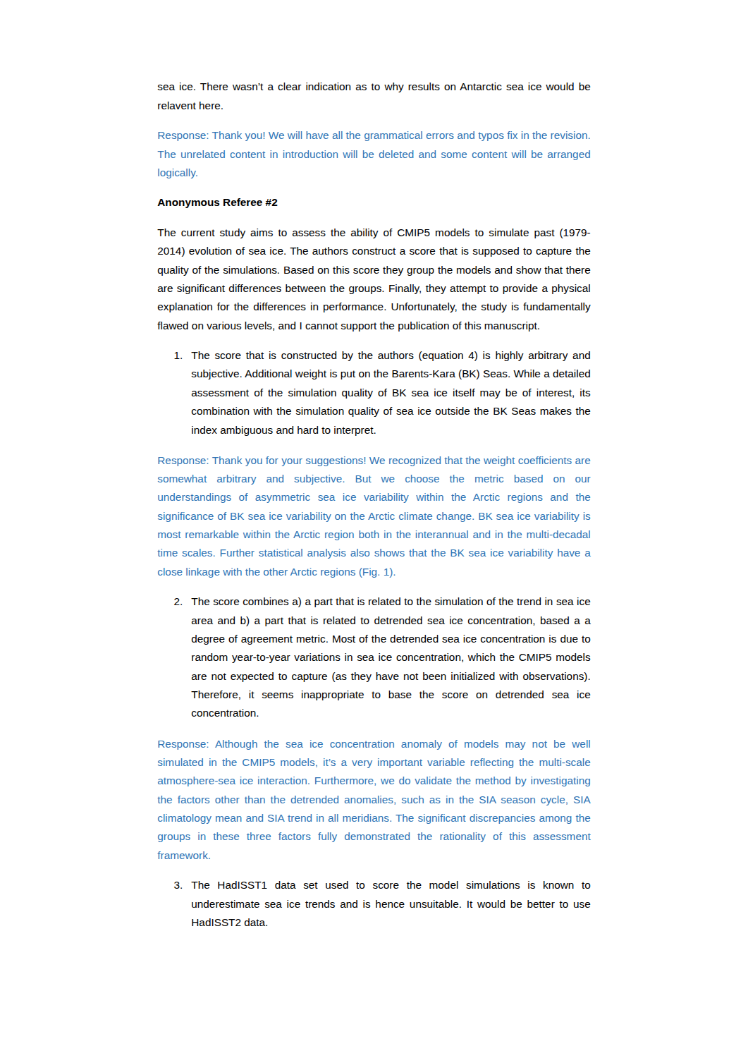sea ice. There wasn’t a clear indication as to why results on Antarctic sea ice would be relavent here.
Response: Thank you! We will have all the grammatical errors and typos fix in the revision. The unrelated content in introduction will be deleted and some content will be arranged logically.
Anonymous Referee #2
The current study aims to assess the ability of CMIP5 models to simulate past (1979-2014) evolution of sea ice. The authors construct a score that is supposed to capture the quality of the simulations. Based on this score they group the models and show that there are significant differences between the groups. Finally, they attempt to provide a physical explanation for the differences in performance. Unfortunately, the study is fundamentally flawed on various levels, and I cannot support the publication of this manuscript.
The score that is constructed by the authors (equation 4) is highly arbitrary and subjective. Additional weight is put on the Barents-Kara (BK) Seas. While a detailed assessment of the simulation quality of BK sea ice itself may be of interest, its combination with the simulation quality of sea ice outside the BK Seas makes the index ambiguous and hard to interpret.
Response: Thank you for your suggestions! We recognized that the weight coefficients are somewhat arbitrary and subjective. But we choose the metric based on our understandings of asymmetric sea ice variability within the Arctic regions and the significance of BK sea ice variability on the Arctic climate change. BK sea ice variability is most remarkable within the Arctic region both in the interannual and in the multi-decadal time scales. Further statistical analysis also shows that the BK sea ice variability have a close linkage with the other Arctic regions (Fig. 1).
The score combines a) a part that is related to the simulation of the trend in sea ice area and b) a part that is related to detrended sea ice concentration, based a a degree of agreement metric. Most of the detrended sea ice concentration is due to random year-to-year variations in sea ice concentration, which the CMIP5 models are not expected to capture (as they have not been initialized with observations). Therefore, it seems inappropriate to base the score on detrended sea ice concentration.
Response: Although the sea ice concentration anomaly of models may not be well simulated in the CMIP5 models, it’s a very important variable reflecting the multi-scale atmosphere-sea ice interaction. Furthermore, we do validate the method by investigating the factors other than the detrended anomalies, such as in the SIA season cycle, SIA climatology mean and SIA trend in all meridians. The significant discrepancies among the groups in these three factors fully demonstrated the rationality of this assessment framework.
The HadISST1 data set used to score the model simulations is known to underestimate sea ice trends and is hence unsuitable. It would be better to use HadISST2 data.